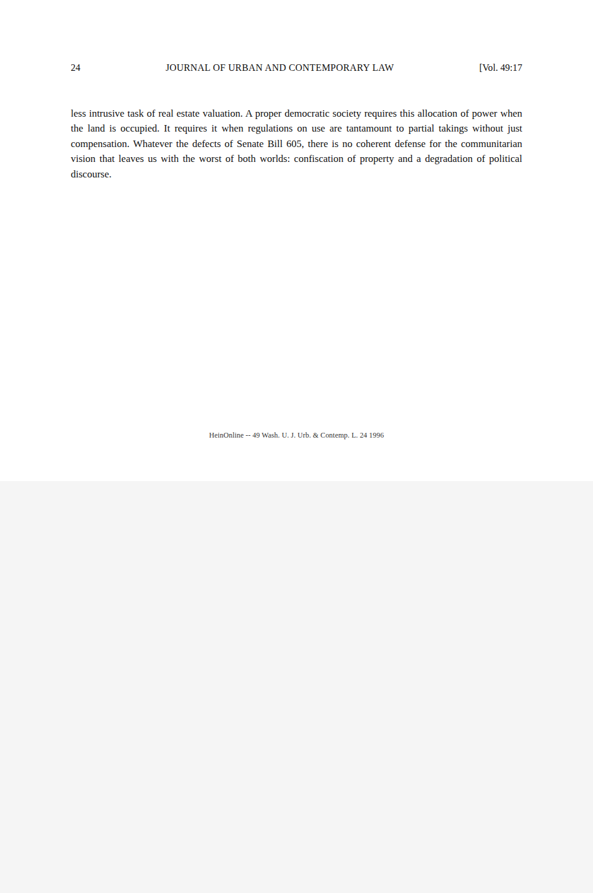24 JOURNAL OF URBAN AND CONTEMPORARY LAW [Vol. 49:17
less intrusive task of real estate valuation. A proper democratic society requires this allocation of power when the land is occupied. It requires it when regulations on use are tantamount to partial takings without just compensation. Whatever the defects of Senate Bill 605, there is no coherent defense for the communitarian vision that leaves us with the worst of both worlds: confiscation of property and a degradation of political discourse.
HeinOnline -- 49 Wash. U. J. Urb. & Contemp. L. 24 1996